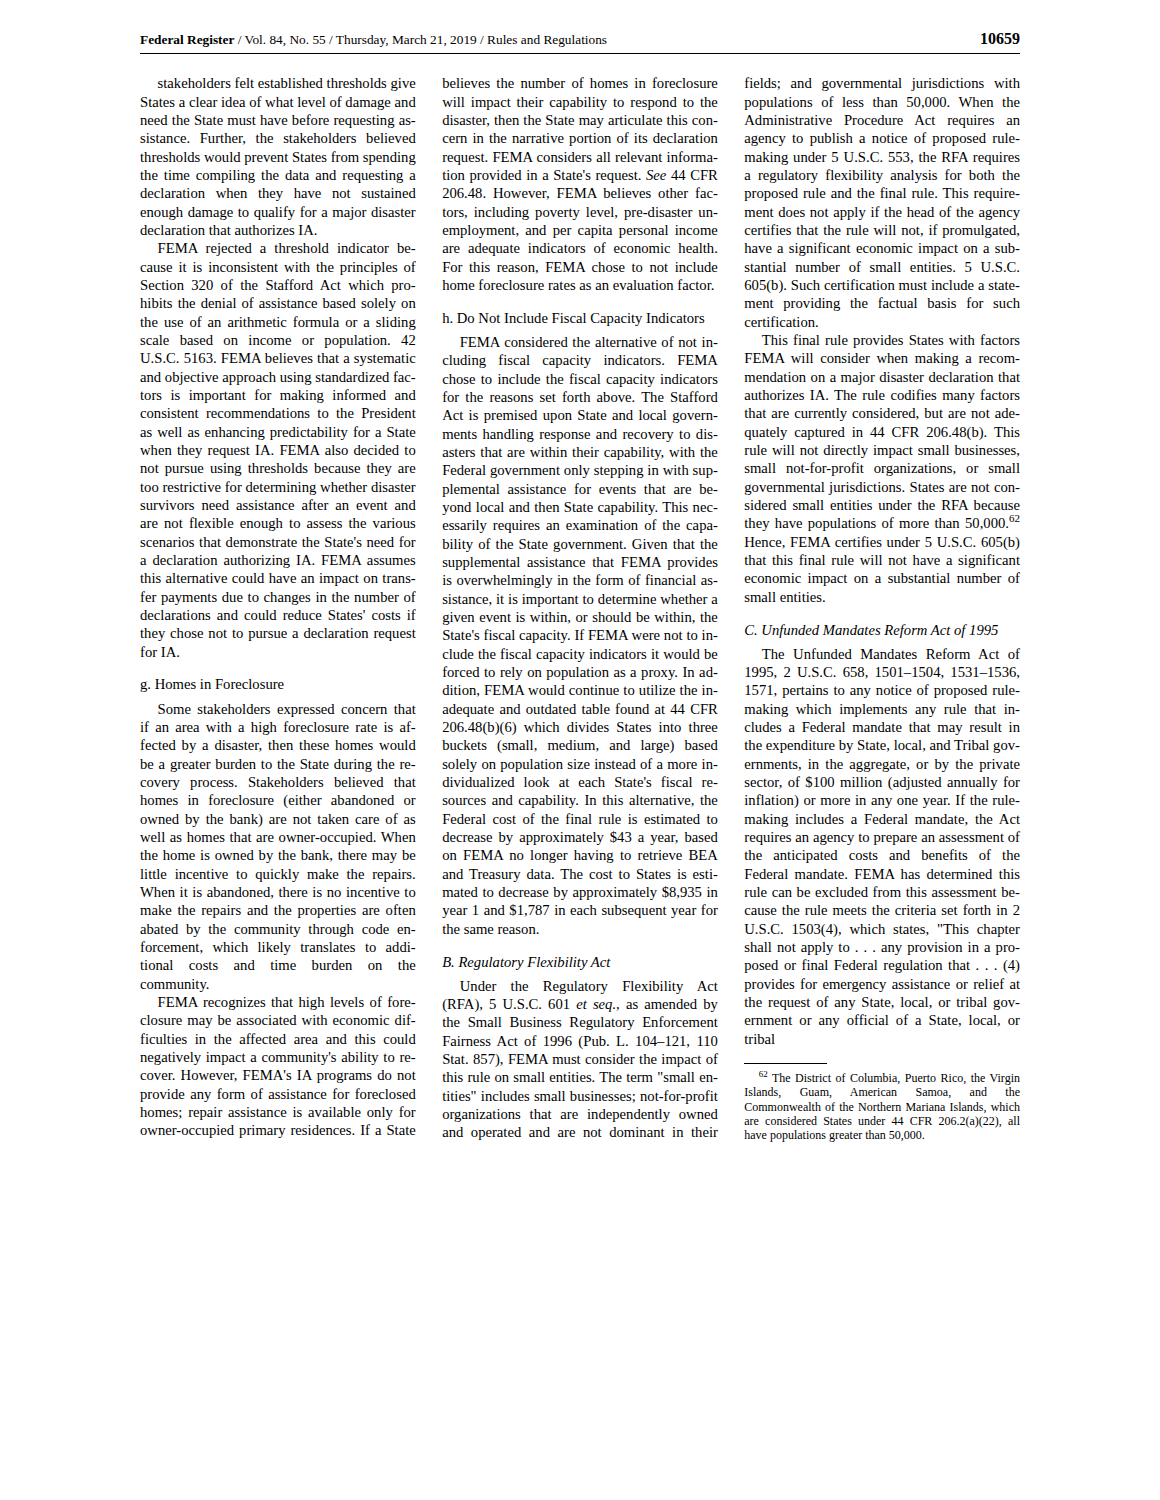Federal Register / Vol. 84, No. 55 / Thursday, March 21, 2019 / Rules and Regulations 10659
stakeholders felt established thresholds give States a clear idea of what level of damage and need the State must have before requesting assistance. Further, the stakeholders believed thresholds would prevent States from spending the time compiling the data and requesting a declaration when they have not sustained enough damage to qualify for a major disaster declaration that authorizes IA.
FEMA rejected a threshold indicator because it is inconsistent with the principles of Section 320 of the Stafford Act which prohibits the denial of assistance based solely on the use of an arithmetic formula or a sliding scale based on income or population. 42 U.S.C. 5163. FEMA believes that a systematic and objective approach using standardized factors is important for making informed and consistent recommendations to the President as well as enhancing predictability for a State when they request IA. FEMA also decided to not pursue using thresholds because they are too restrictive for determining whether disaster survivors need assistance after an event and are not flexible enough to assess the various scenarios that demonstrate the State's need for a declaration authorizing IA. FEMA assumes this alternative could have an impact on transfer payments due to changes in the number of declarations and could reduce States' costs if they chose not to pursue a declaration request for IA.
g. Homes in Foreclosure
Some stakeholders expressed concern that if an area with a high foreclosure rate is affected by a disaster, then these homes would be a greater burden to the State during the recovery process. Stakeholders believed that homes in foreclosure (either abandoned or owned by the bank) are not taken care of as well as homes that are owner-occupied. When the home is owned by the bank, there may be little incentive to quickly make the repairs. When it is abandoned, there is no incentive to make the repairs and the properties are often abated by the community through code enforcement, which likely translates to additional costs and time burden on the community.
FEMA recognizes that high levels of foreclosure may be associated with economic difficulties in the affected area and this could negatively impact a community's ability to recover. However, FEMA's IA programs do not provide any form of assistance for foreclosed homes; repair assistance is available only for owner-occupied primary residences. If a State believes the number of homes in foreclosure will impact their capability to respond to the disaster, then the State may articulate this concern in the narrative portion of its declaration request. FEMA considers all relevant information provided in a State's request. See 44 CFR 206.48. However, FEMA believes other factors, including poverty level, pre-disaster unemployment, and per capita personal income are adequate indicators of economic health. For this reason, FEMA chose to not include home foreclosure rates as an evaluation factor.
h. Do Not Include Fiscal Capacity Indicators
FEMA considered the alternative of not including fiscal capacity indicators. FEMA chose to include the fiscal capacity indicators for the reasons set forth above. The Stafford Act is premised upon State and local governments handling response and recovery to disasters that are within their capability, with the Federal government only stepping in with supplemental assistance for events that are beyond local and then State capability. This necessarily requires an examination of the capability of the State government. Given that the supplemental assistance that FEMA provides is overwhelmingly in the form of financial assistance, it is important to determine whether a given event is within, or should be within, the State's fiscal capacity. If FEMA were not to include the fiscal capacity indicators it would be forced to rely on population as a proxy. In addition, FEMA would continue to utilize the inadequate and outdated table found at 44 CFR 206.48(b)(6) which divides States into three buckets (small, medium, and large) based solely on population size instead of a more individualized look at each State's fiscal resources and capability. In this alternative, the Federal cost of the final rule is estimated to decrease by approximately $43 a year, based on FEMA no longer having to retrieve BEA and Treasury data. The cost to States is estimated to decrease by approximately $8,935 in year 1 and $1,787 in each subsequent year for the same reason.
B. Regulatory Flexibility Act
Under the Regulatory Flexibility Act (RFA), 5 U.S.C. 601 et seq., as amended by the Small Business Regulatory Enforcement Fairness Act of 1996 (Pub. L. 104–121, 110 Stat. 857), FEMA must consider the impact of this rule on small entities. The term "small entities" includes small businesses; not-for-profit organizations that are independently owned and operated and are not dominant in their fields; and governmental jurisdictions with populations of less than 50,000. When the Administrative Procedure Act requires an agency to publish a notice of proposed rulemaking under 5 U.S.C. 553, the RFA requires a regulatory flexibility analysis for both the proposed rule and the final rule. This requirement does not apply if the head of the agency certifies that the rule will not, if promulgated, have a significant economic impact on a substantial number of small entities. 5 U.S.C. 605(b). Such certification must include a statement providing the factual basis for such certification.
This final rule provides States with factors FEMA will consider when making a recommendation on a major disaster declaration that authorizes IA. The rule codifies many factors that are currently considered, but are not adequately captured in 44 CFR 206.48(b). This rule will not directly impact small businesses, small not-for-profit organizations, or small governmental jurisdictions. States are not considered small entities under the RFA because they have populations of more than 50,000.62 Hence, FEMA certifies under 5 U.S.C. 605(b) that this final rule will not have a significant economic impact on a substantial number of small entities.
C. Unfunded Mandates Reform Act of 1995
The Unfunded Mandates Reform Act of 1995, 2 U.S.C. 658, 1501–1504, 1531–1536, 1571, pertains to any notice of proposed rulemaking which implements any rule that includes a Federal mandate that may result in the expenditure by State, local, and Tribal governments, in the aggregate, or by the private sector, of $100 million (adjusted annually for inflation) or more in any one year. If the rulemaking includes a Federal mandate, the Act requires an agency to prepare an assessment of the anticipated costs and benefits of the Federal mandate. FEMA has determined this rule can be excluded from this assessment because the rule meets the criteria set forth in 2 U.S.C. 1503(4), which states, "This chapter shall not apply to . . . any provision in a proposed or final Federal regulation that . . . (4) provides for emergency assistance or relief at the request of any State, local, or tribal government or any official of a State, local, or tribal
62 The District of Columbia, Puerto Rico, the Virgin Islands, Guam, American Samoa, and the Commonwealth of the Northern Mariana Islands, which are considered States under 44 CFR 206.2(a)(22), all have populations greater than 50,000.